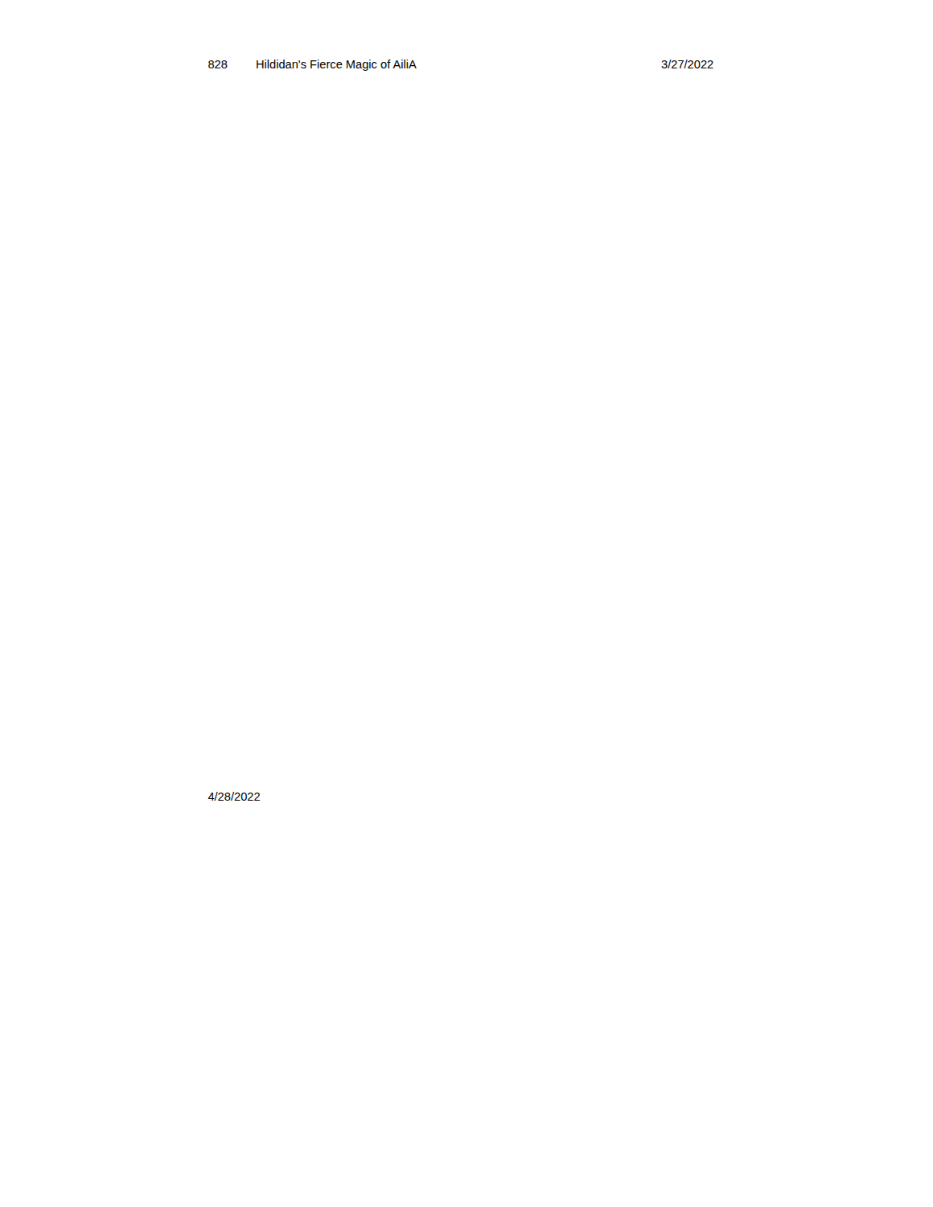828 Hildidan's Fierce Magic of AiliA 3/27/2022
4/28/2022